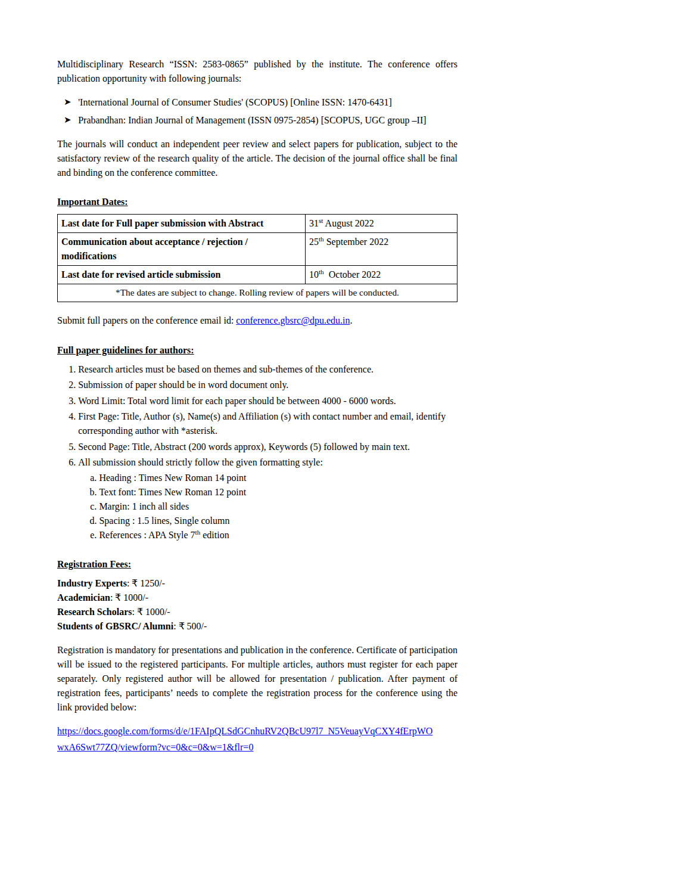Multidisciplinary Research “ISSN: 2583-0865” published by the institute. The conference offers publication opportunity with following journals:
'International Journal of Consumer Studies' (SCOPUS) [Online ISSN: 1470-6431]
Prabandhan: Indian Journal of Management (ISSN 0975-2854) [SCOPUS, UGC group –II]
The journals will conduct an independent peer review and select papers for publication, subject to the satisfactory review of the research quality of the article. The decision of the journal office shall be final and binding on the conference committee.
Important Dates:
| Last date for Full paper submission with Abstract | 31 st August 2022 |
| Communication about acceptance / rejection / modifications | 25 th September 2022 |
| Last date for revised article submission | 10 th October 2022 |
| *The dates are subject to change. Rolling review of papers will be conducted. |
Submit full papers on the conference email id: conference.gbsrc@dpu.edu.in.
Full paper guidelines for authors:
Research articles must be based on themes and sub-themes of the conference.
Submission of paper should be in word document only.
Word Limit: Total word limit for each paper should be between 4000 - 6000 words.
First Page: Title, Author (s), Name(s) and Affiliation (s) with contact number and email, identify corresponding author with *asterisk.
Second Page: Title, Abstract (200 words approx), Keywords (5) followed by main text.
All submission should strictly follow the given formatting style:
Heading : Times New Roman 14 point
Text font: Times New Roman 12 point
Margin: 1 inch all sides
Spacing : 1.5 lines, Single column
References : APA Style 7th edition
Registration Fees:
Industry Experts: ₹ 1250/-
Academician: ₹ 1000/-
Research Scholars: ₹ 1000/-
Students of GBSRC/ Alumni: ₹ 500/-
Registration is mandatory for presentations and publication in the conference. Certificate of participation will be issued to the registered participants. For multiple articles, authors must register for each paper separately. Only registered author will be allowed for presentation / publication. After payment of registration fees, participants’ needs to complete the registration process for the conference using the link provided below:
https://docs.google.com/forms/d/e/1FAIpQLSdGCnhuRV2QBcU97l7_N5VeuayVqCXY4fErpWO
wxA6Swt77ZQ/viewform?vc=0&c=0&w=1&flr=0